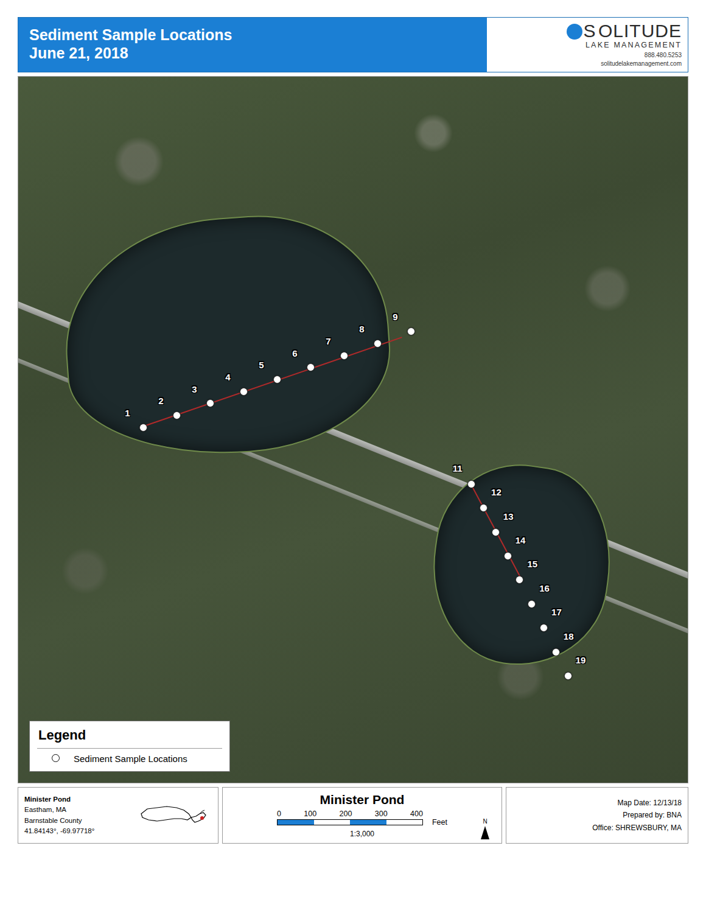Sediment Sample Locations
June 21, 2018
S OLITUDE
LAKE MANAGEMENT
888.480.5253
solitudelakemanagement.com
1
2
3
4
5
6
7
8
9
11
12
13
14
15
16
17
18
19
Legend
Sediment Sample Locations
Minister Pond
Eastham, MA
Barnstable County
41.84143°, -69.97718°
Minister Pond
0100200300400
Feet
1:3,000
N
Map Date: 12/13/18
Prepared by: BNA
Office: SHREWSBURY, MA